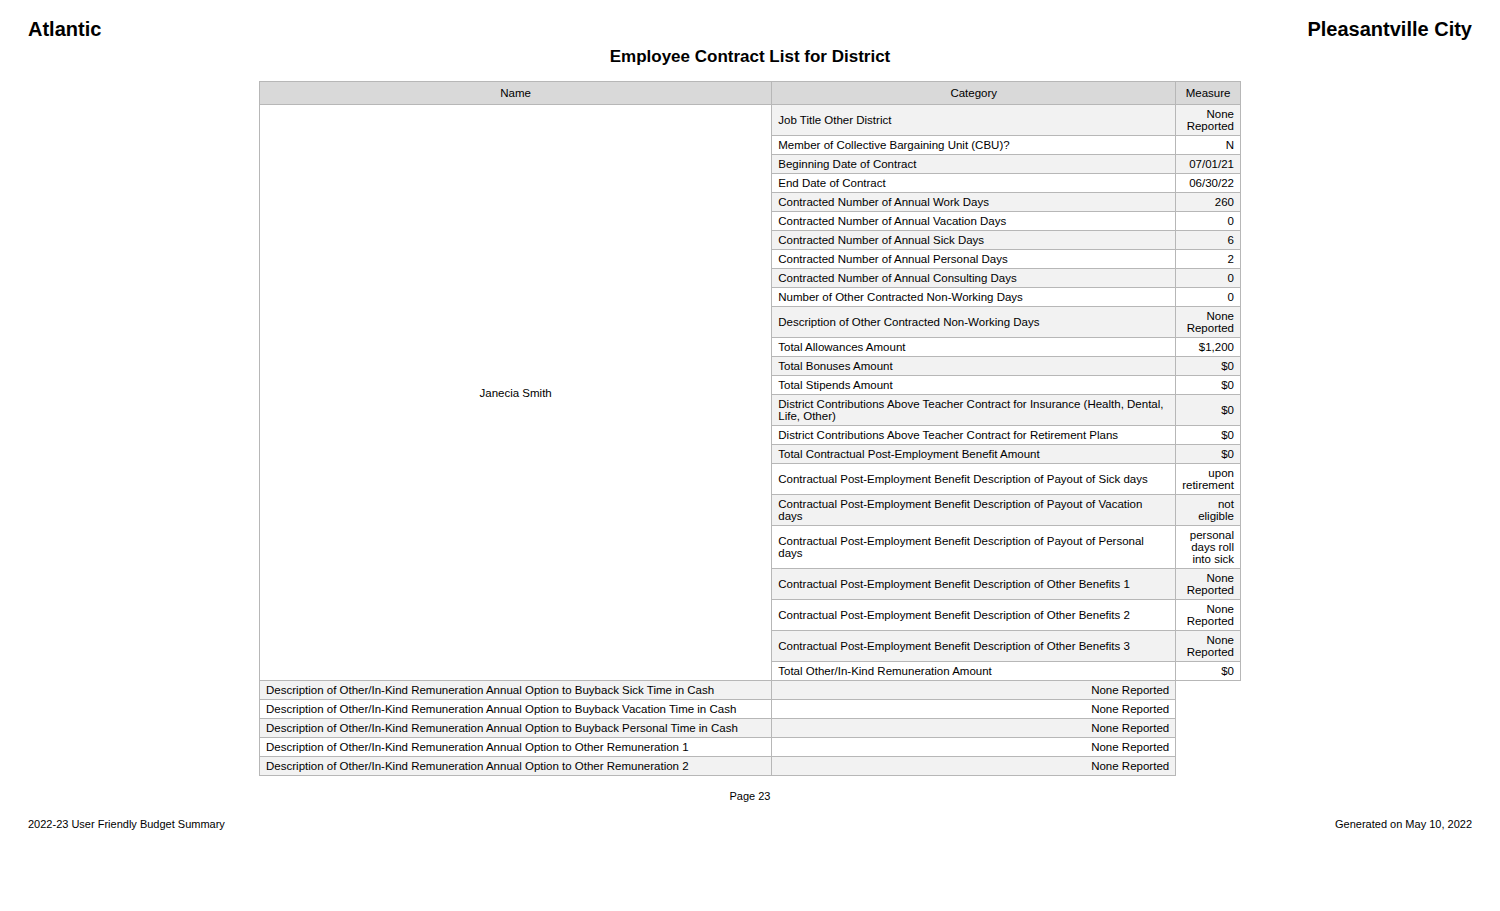Atlantic
Pleasantville City
Employee Contract List for District
| Name | Category | Measure |
| --- | --- | --- |
| Janecia Smith | Job Title Other District | None Reported |
| Member of Collective Bargaining Unit (CBU)? | N |
| Beginning Date of Contract | 07/01/21 |
| End Date of Contract | 06/30/22 |
| Contracted Number of Annual Work Days | 260 |
| Contracted Number of Annual Vacation Days | 0 |
| Contracted Number of Annual Sick Days | 6 |
| Contracted Number of Annual Personal Days | 2 |
| Contracted Number of Annual Consulting Days | 0 |
| Number of Other Contracted Non-Working Days | 0 |
| Description of Other Contracted Non-Working Days | None Reported |
| Total Allowances Amount | $1,200 |
| Total Bonuses Amount | $0 |
| Total Stipends Amount | $0 |
| District Contributions Above Teacher Contract for Insurance (Health, Dental, Life, Other) | $0 |
| District Contributions Above Teacher Contract for Retirement Plans | $0 |
| Total Contractual Post-Employment Benefit Amount | $0 |
| Contractual Post-Employment Benefit Description of Payout of Sick days | upon retirement |
| Contractual Post-Employment Benefit Description of Payout of Vacation days | not eligible |
| Contractual Post-Employment Benefit Description of Payout of Personal days | personal days roll into sick |
| Contractual Post-Employment Benefit Description of Other Benefits 1 | None Reported |
| Contractual Post-Employment Benefit Description of Other Benefits 2 | None Reported |
| Contractual Post-Employment Benefit Description of Other Benefits 3 | None Reported |
| Total Other/In-Kind Remuneration Amount | $0 |
| Description of Other/In-Kind Remuneration Annual Option to Buyback Sick Time in Cash | None Reported |
| Description of Other/In-Kind Remuneration Annual Option to Buyback Vacation Time in Cash | None Reported |
| Description of Other/In-Kind Remuneration Annual Option to Buyback Personal Time in Cash | None Reported |
| Description of Other/In-Kind Remuneration Annual Option to Other Remuneration 1 | None Reported |
| Description of Other/In-Kind Remuneration Annual Option to Other Remuneration 2 | None Reported |
Page 23
2022-23 User Friendly Budget Summary
Generated on May 10, 2022